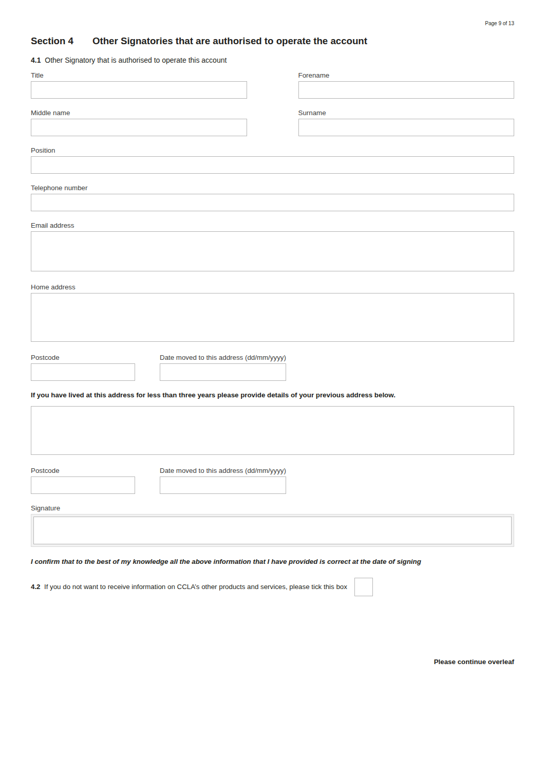Page 9 of 13
Section 4 Other Signatories that are authorised to operate the account
4.1 Other Signatory that is authorised to operate this account
Title
Forename
Middle name
Surname
Position
Telephone number
Email address
Home address
Postcode
Date moved to this address (dd/mm/yyyy)
If you have lived at this address for less than three years please provide details of your previous address below.
Previous address
Postcode
Date moved to this address (dd/mm/yyyy)
Signature
I confirm that to the best of my knowledge all the above information that I have provided is correct at the date of signing
4.2 If you do not want to receive information on CCLA’s other products and services, please tick this box
Please continue overleaf